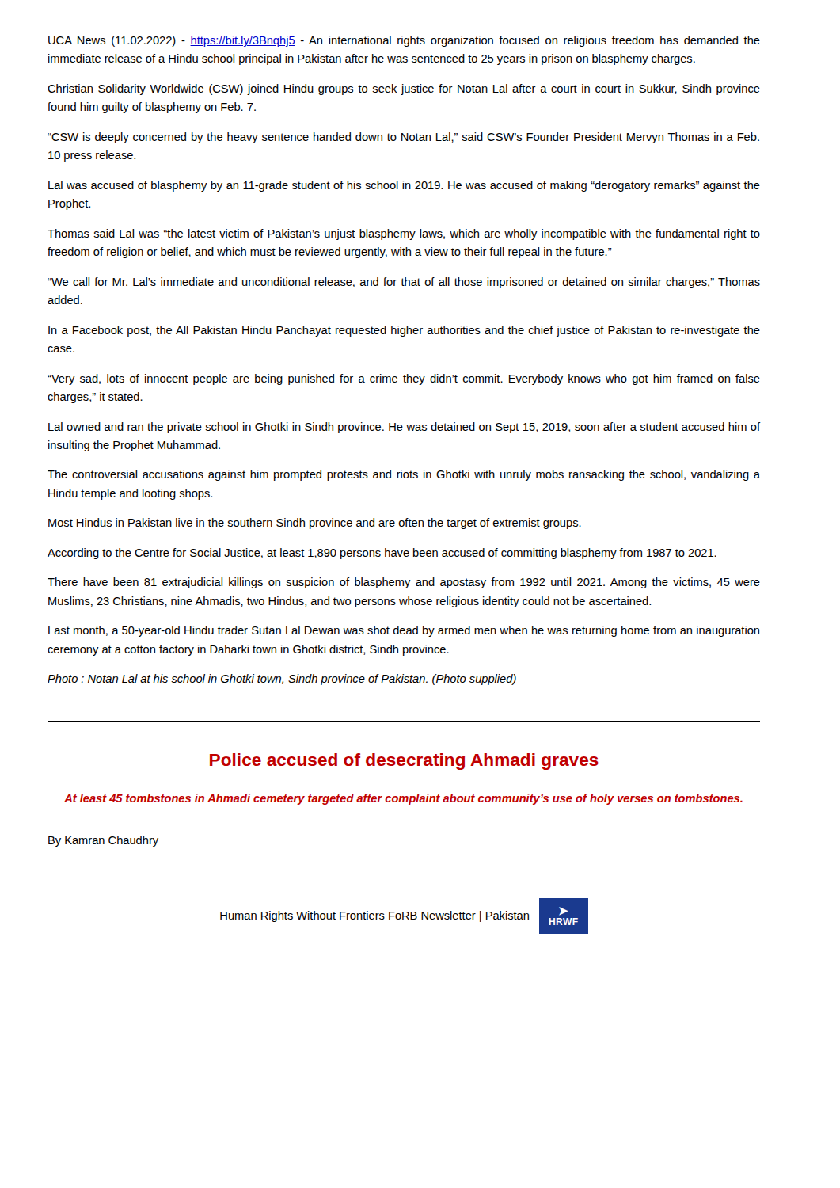UCA News (11.02.2022) - https://bit.ly/3Bnqhj5 - An international rights organization focused on religious freedom has demanded the immediate release of a Hindu school principal in Pakistan after he was sentenced to 25 years in prison on blasphemy charges.
Christian Solidarity Worldwide (CSW) joined Hindu groups to seek justice for Notan Lal after a court in court in Sukkur, Sindh province found him guilty of blasphemy on Feb. 7.
“CSW is deeply concerned by the heavy sentence handed down to Notan Lal,” said CSW’s Founder President Mervyn Thomas in a Feb. 10 press release.
Lal was accused of blasphemy by an 11-grade student of his school in 2019. He was accused of making “derogatory remarks” against the Prophet.
Thomas said Lal was “the latest victim of Pakistan’s unjust blasphemy laws, which are wholly incompatible with the fundamental right to freedom of religion or belief, and which must be reviewed urgently, with a view to their full repeal in the future.”
“We call for Mr. Lal’s immediate and unconditional release, and for that of all those imprisoned or detained on similar charges,” Thomas added.
In a Facebook post, the All Pakistan Hindu Panchayat requested higher authorities and the chief justice of Pakistan to re-investigate the case.
“Very sad, lots of innocent people are being punished for a crime they didn’t commit. Everybody knows who got him framed on false charges,” it stated.
Lal owned and ran the private school in Ghotki in Sindh province. He was detained on Sept 15, 2019, soon after a student accused him of insulting the Prophet Muhammad.
The controversial accusations against him prompted protests and riots in Ghotki with unruly mobs ransacking the school, vandalizing a Hindu temple and looting shops.
Most Hindus in Pakistan live in the southern Sindh province and are often the target of extremist groups.
According to the Centre for Social Justice, at least 1,890 persons have been accused of committing blasphemy from 1987 to 2021.
There have been 81 extrajudicial killings on suspicion of blasphemy and apostasy from 1992 until 2021. Among the victims, 45 were Muslims, 23 Christians, nine Ahmadis, two Hindus, and two persons whose religious identity could not be ascertained.
Last month, a 50-year-old Hindu trader Sutan Lal Dewan was shot dead by armed men when he was returning home from an inauguration ceremony at a cotton factory in Daharki town in Ghotki district, Sindh province.
Photo : Notan Lal at his school in Ghotki town, Sindh province of Pakistan. (Photo supplied)
Police accused of desecrating Ahmadi graves
At least 45 tombstones in Ahmadi cemetery targeted after complaint about community’s use of holy verses on tombstones.
By Kamran Chaudhry
Human Rights Without Frontiers FoRB Newsletter | Pakistan ➤HRWF